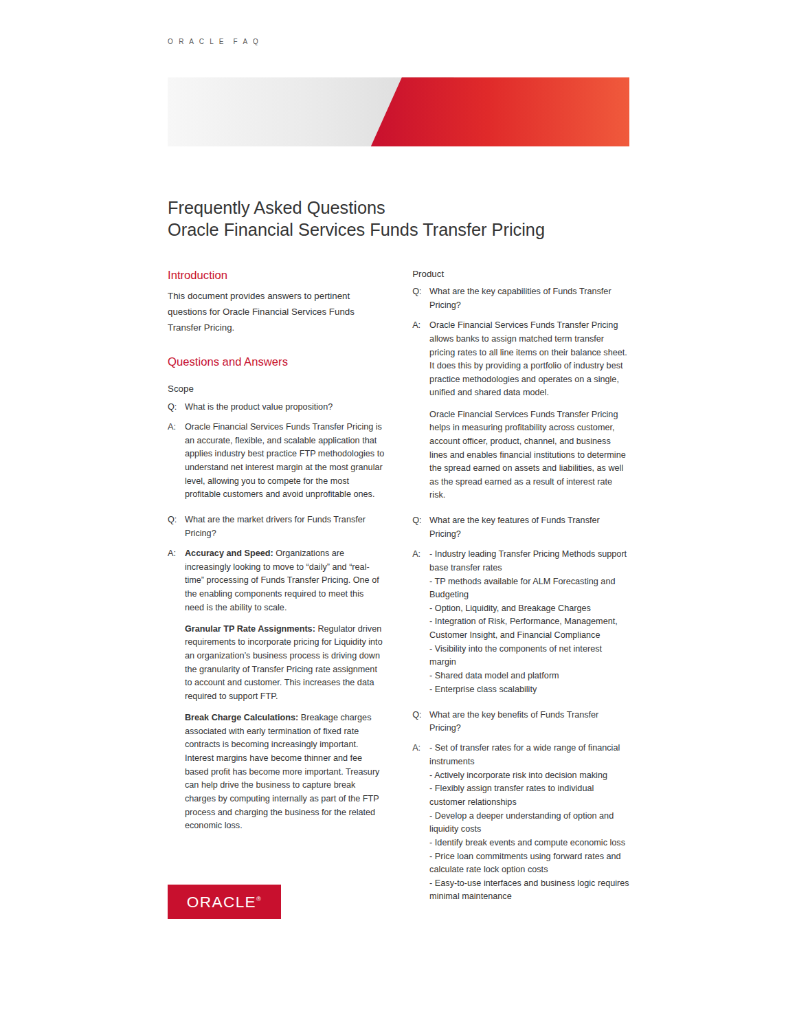O R A C L E F A Q
Frequently Asked Questions
Oracle Financial Services Funds Transfer Pricing
Introduction
This document provides answers to pertinent questions for Oracle Financial Services Funds Transfer Pricing.
Questions and Answers
Scope
Q: What is the product value proposition?
A: Oracle Financial Services Funds Transfer Pricing is an accurate, flexible, and scalable application that applies industry best practice FTP methodologies to understand net interest margin at the most granular level, allowing you to compete for the most profitable customers and avoid unprofitable ones.
Q: What are the market drivers for Funds Transfer Pricing?
A:
Accuracy and Speed: Organizations are increasingly looking to move to “daily” and “real-time” processing of Funds Transfer Pricing. One of the enabling components required to meet this need is the ability to scale.
Granular TP Rate Assignments: Regulator driven requirements to incorporate pricing for Liquidity into an organization’s business process is driving down the granularity of Transfer Pricing rate assignment to account and customer. This increases the data required to support FTP.
Break Charge Calculations: Breakage charges associated with early termination of fixed rate contracts is becoming increasingly important. Interest margins have become thinner and fee based profit has become more important. Treasury can help drive the business to capture break charges by computing internally as part of the FTP process and charging the business for the related economic loss.
Product
Q: What are the key capabilities of Funds Transfer Pricing?
A:
Oracle Financial Services Funds Transfer Pricing allows banks to assign matched term transfer pricing rates to all line items on their balance sheet. It does this by providing a portfolio of industry best practice methodologies and operates on a single, unified and shared data model.
Oracle Financial Services Funds Transfer Pricing helps in measuring profitability across customer, account officer, product, channel, and business lines and enables financial institutions to determine the spread earned on assets and liabilities, as well as the spread earned as a result of interest rate risk.
Q: What are the key features of Funds Transfer Pricing?
A:
- Industry leading Transfer Pricing Methods support base transfer rates - TP methods available for ALM Forecasting and Budgeting - Option, Liquidity, and Breakage Charges - Integration of Risk, Performance, Management, Customer Insight, and Financial Compliance - Visibility into the components of net interest margin - Shared data model and platform - Enterprise class scalability
Q: What are the key benefits of Funds Transfer Pricing?
A:
- Set of transfer rates for a wide range of financial instruments - Actively incorporate risk into decision making - Flexibly assign transfer rates to individual customer relationships - Develop a deeper understanding of option and liquidity costs - Identify break events and compute economic loss - Price loan commitments using forward rates and calculate rate lock option costs - Easy-to-use interfaces and business logic requires minimal maintenance
ORACLE®